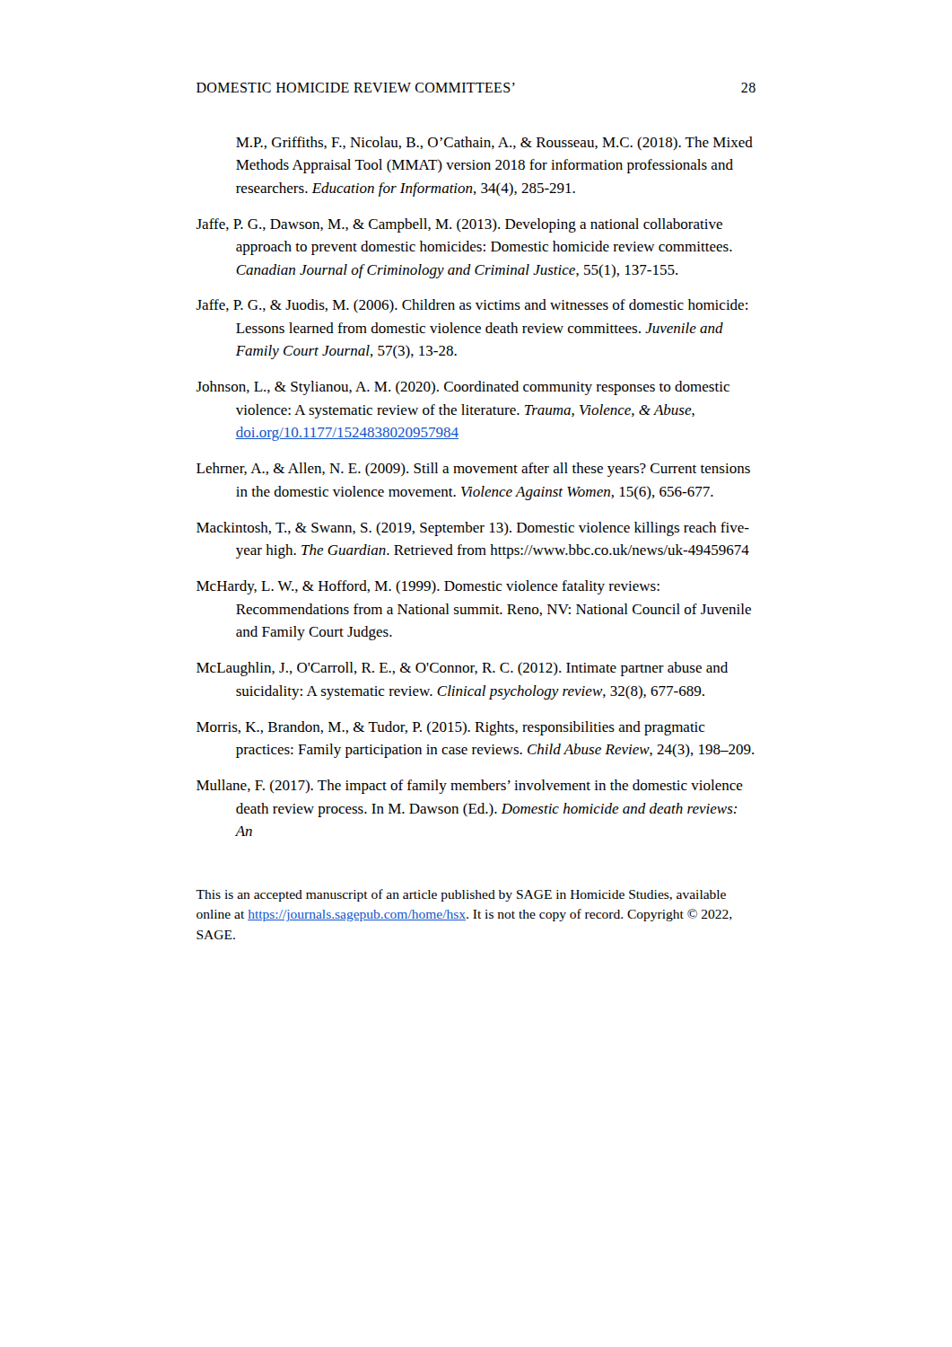Domestic Homicide Review Committees’ 28
M.P., Griffiths, F., Nicolau, B., O’Cathain, A., & Rousseau, M.C. (2018). The Mixed Methods Appraisal Tool (MMAT) version 2018 for information professionals and researchers. Education for Information, 34(4), 285-291.
Jaffe, P. G., Dawson, M., & Campbell, M. (2013). Developing a national collaborative approach to prevent domestic homicides: Domestic homicide review committees. Canadian Journal of Criminology and Criminal Justice, 55(1), 137-155.
Jaffe, P. G., & Juodis, M. (2006). Children as victims and witnesses of domestic homicide: Lessons learned from domestic violence death review committees. Juvenile and Family Court Journal, 57(3), 13-28.
Johnson, L., & Stylianou, A. M. (2020). Coordinated community responses to domestic violence: A systematic review of the literature. Trauma, Violence, & Abuse, doi.org/10.1177/1524838020957984
Lehrner, A., & Allen, N. E. (2009). Still a movement after all these years? Current tensions in the domestic violence movement. Violence Against Women, 15(6), 656-677.
Mackintosh, T., & Swann, S. (2019, September 13). Domestic violence killings reach five-year high. The Guardian. Retrieved from https://www.bbc.co.uk/news/uk-49459674
McHardy, L. W., & Hofford, M. (1999). Domestic violence fatality reviews: Recommendations from a National summit. Reno, NV: National Council of Juvenile and Family Court Judges.
McLaughlin, J., O'Carroll, R. E., & O'Connor, R. C. (2012). Intimate partner abuse and suicidality: A systematic review. Clinical psychology review, 32(8), 677-689.
Morris, K., Brandon, M., & Tudor, P. (2015). Rights, responsibilities and pragmatic practices: Family participation in case reviews. Child Abuse Review, 24(3), 198–209.
Mullane, F. (2017). The impact of family members’ involvement in the domestic violence death review process. In M. Dawson (Ed.). Domestic homicide and death reviews: An
This is an accepted manuscript of an article published by SAGE in Homicide Studies, available online at https://journals.sagepub.com/home/hsx. It is not the copy of record. Copyright © 2022, SAGE.